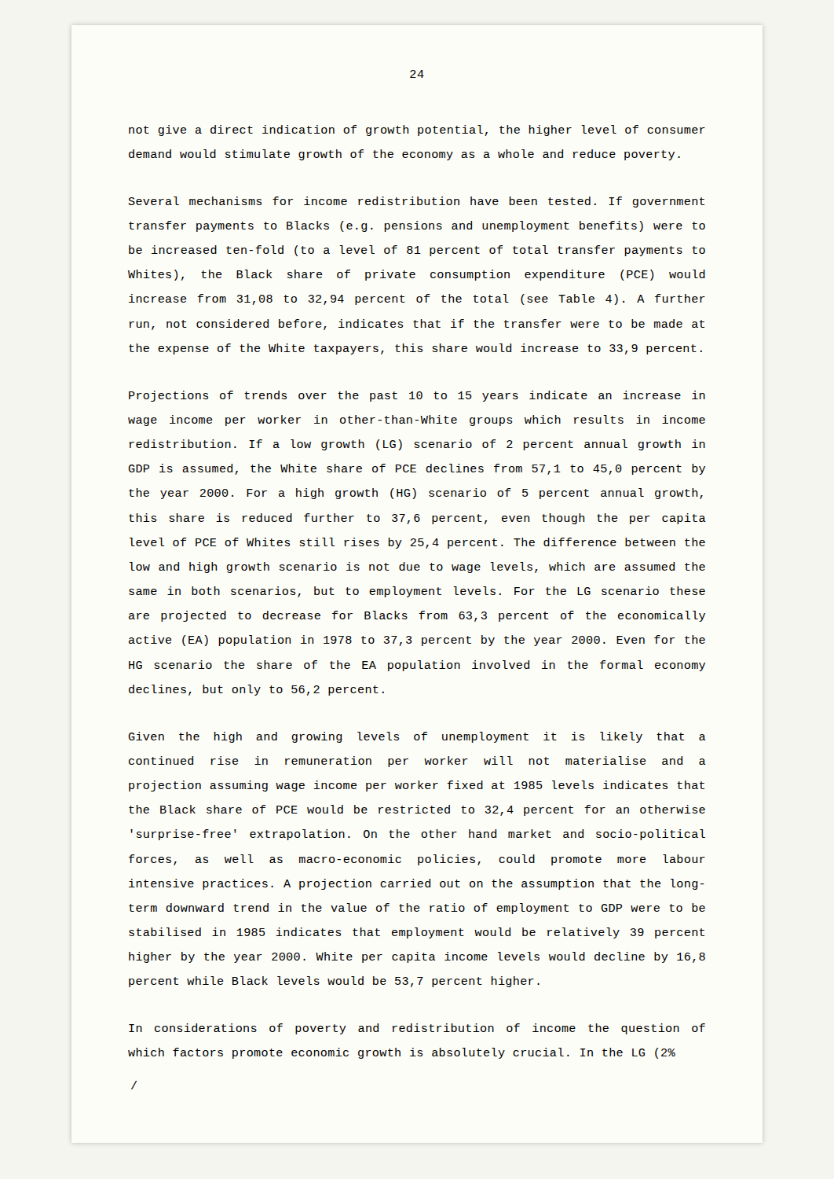24
not give a direct indication of growth potential, the higher level of consumer demand would stimulate growth of the economy as a whole and reduce poverty.
Several mechanisms for income redistribution have been tested. If government transfer payments to Blacks (e.g. pensions and unemployment benefits) were to be increased ten-fold (to a level of 81 percent of total transfer payments to Whites), the Black share of private consumption expenditure (PCE) would increase from 31,08 to 32,94 percent of the total (see Table 4). A further run, not considered before, indicates that if the transfer were to be made at the expense of the White taxpayers, this share would increase to 33,9 percent.
Projections of trends over the past 10 to 15 years indicate an increase in wage income per worker in other-than-White groups which results in income redistribution. If a low growth (LG) scenario of 2 percent annual growth in GDP is assumed, the White share of PCE declines from 57,1 to 45,0 percent by the year 2000. For a high growth (HG) scenario of 5 percent annual growth, this share is reduced further to 37,6 percent, even though the per capita level of PCE of Whites still rises by 25,4 percent. The difference between the low and high growth scenario is not due to wage levels, which are assumed the same in both scenarios, but to employment levels. For the LG scenario these are projected to decrease for Blacks from 63,3 percent of the economically active (EA) population in 1978 to 37,3 percent by the year 2000. Even for the HG scenario the share of the EA population involved in the formal economy declines, but only to 56,2 percent.
Given the high and growing levels of unemployment it is likely that a continued rise in remuneration per worker will not materialise and a projection assuming wage income per worker fixed at 1985 levels indicates that the Black share of PCE would be restricted to 32,4 percent for an otherwise 'surprise-free' extrapolation. On the other hand market and socio-political forces, as well as macro-economic policies, could promote more labour intensive practices. A projection carried out on the assumption that the long-term downward trend in the value of the ratio of employment to GDP were to be stabilised in 1985 indicates that employment would be relatively 39 percent higher by the year 2000. White per capita income levels would decline by 16,8 percent while Black levels would be 53,7 percent higher.
In considerations of poverty and redistribution of income the question of which factors promote economic growth is absolutely crucial. In the LG (2%
/